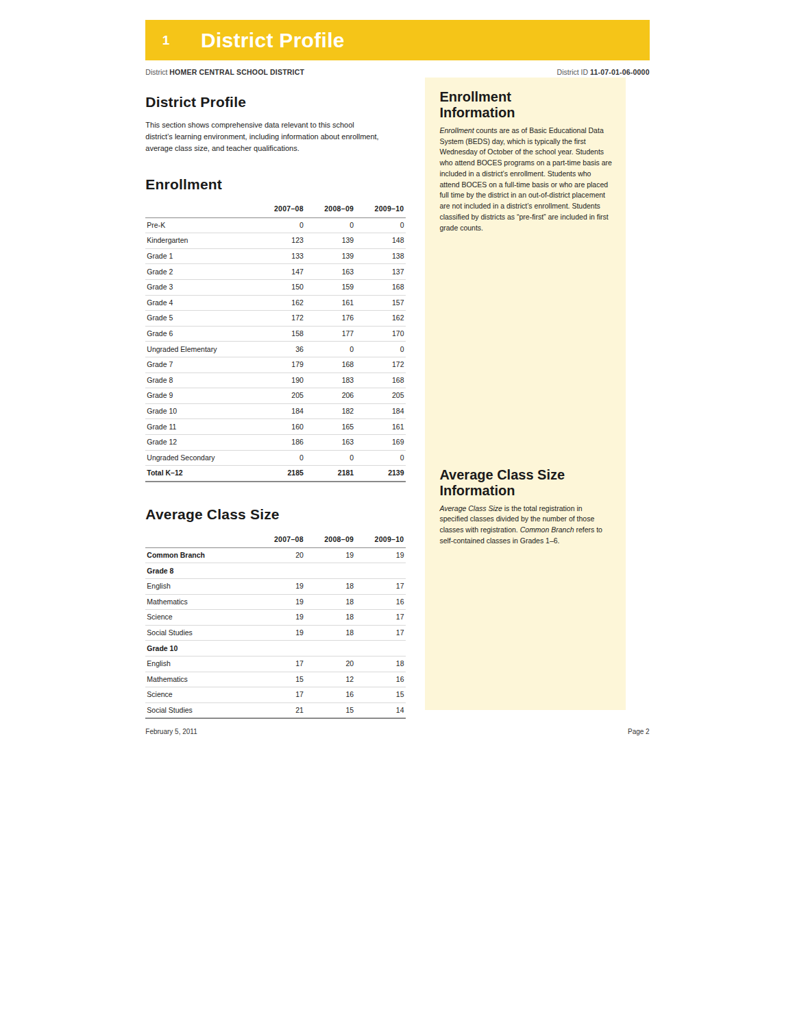1
District Profile
District HOMER CENTRAL SCHOOL DISTRICT
District ID 11-07-01-06-0000
District Profile
This section shows comprehensive data relevant to this school district’s learning environment, including information about enrollment, average class size, and teacher qualifications.
Enrollment
| | 2007–08 | 2008–09 | 2009–10 |
| --- | --- | --- | --- |
| Pre-K | 0 | 0 | 0 |
| Kindergarten | 123 | 139 | 148 |
| Grade 1 | 133 | 139 | 138 |
| Grade 2 | 147 | 163 | 137 |
| Grade 3 | 150 | 159 | 168 |
| Grade 4 | 162 | 161 | 157 |
| Grade 5 | 172 | 176 | 162 |
| Grade 6 | 158 | 177 | 170 |
| Ungraded Elementary | 36 | 0 | 0 |
| Grade 7 | 179 | 168 | 172 |
| Grade 8 | 190 | 183 | 168 |
| Grade 9 | 205 | 206 | 205 |
| Grade 10 | 184 | 182 | 184 |
| Grade 11 | 160 | 165 | 161 |
| Grade 12 | 186 | 163 | 169 |
| Ungraded Secondary | 0 | 0 | 0 |
| Total K–12 | 2185 | 2181 | 2139 |
Average Class Size
| | 2007–08 | 2008–09 | 2009–10 |
| --- | --- | --- | --- |
| Common Branch | 20 | 19 | 19 |
| Grade 8 |
| English | 19 | 18 | 17 |
| Mathematics | 19 | 18 | 16 |
| Science | 19 | 18 | 17 |
| Social Studies | 19 | 18 | 17 |
| Grade 10 |
| English | 17 | 20 | 18 |
| Mathematics | 15 | 12 | 16 |
| Science | 17 | 16 | 15 |
| Social Studies | 21 | 15 | 14 |
Enrollment
Information
Enrollment counts are as of Basic Educational Data System (BEDS) day, which is typically the first Wednesday of October of the school year. Students who attend BOCES programs on a part-time basis are included in a district’s enrollment. Students who attend BOCES on a full-time basis or who are placed full time by the district in an out-of-district placement are not included in a district’s enrollment. Students classified by districts as “pre-first” are included in first grade counts.
Average Class Size
Information
Average Class Size is the total registration in specified classes divided by the number of those classes with registration. Common Branch refers to self-contained classes in Grades 1–6.
February 5, 2011
Page 2